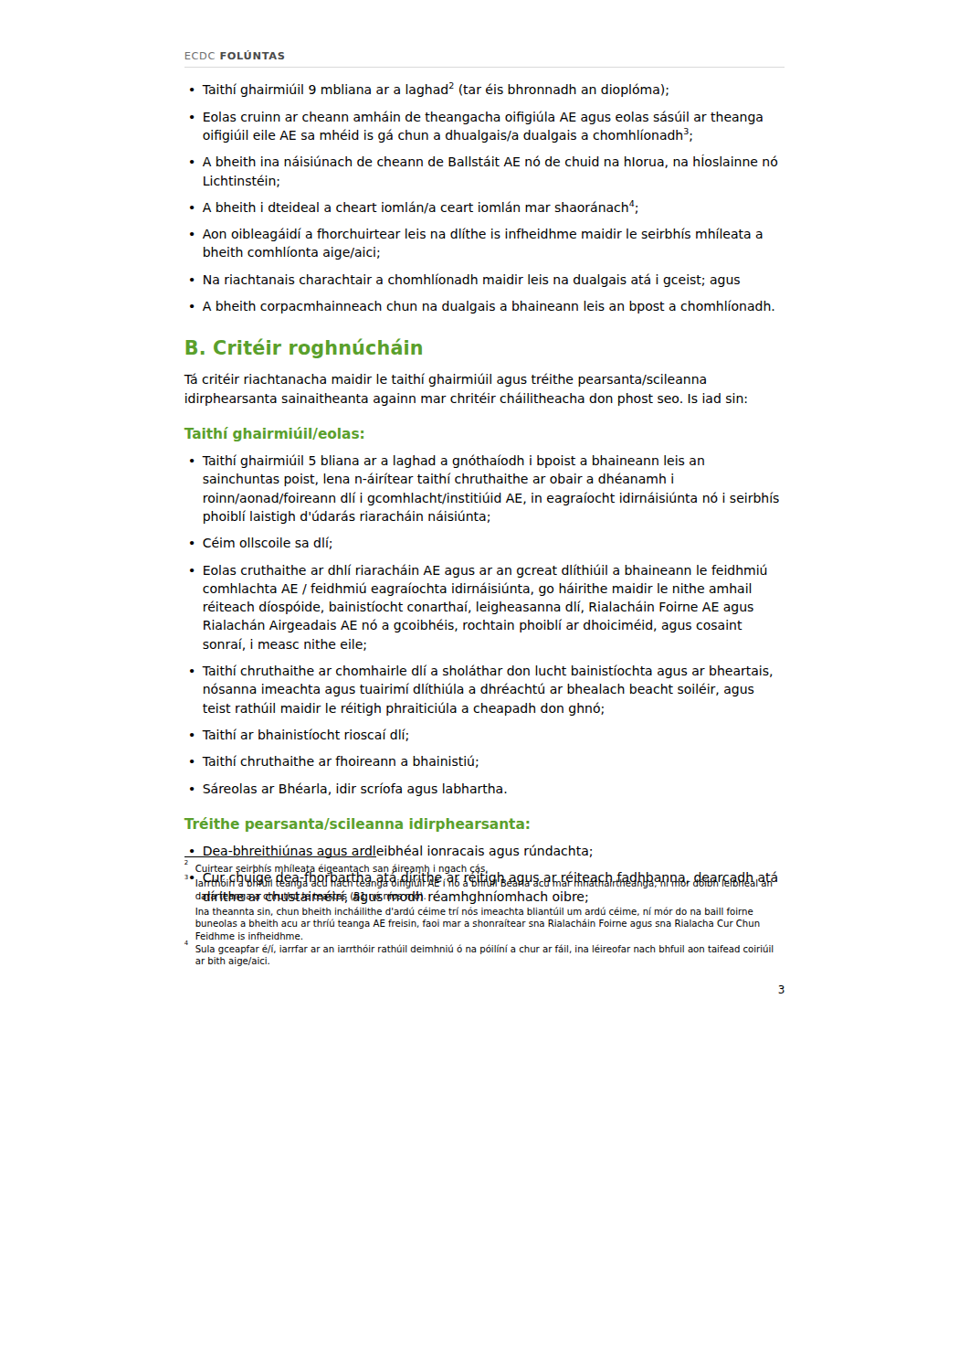ECDC FOLÚNTAS
Taithí ghairmiúil 9 mbliana ar a laghad2 (tar éis bhronnadh an dioplóma);
Eolas cruinn ar cheann amháin de theangacha oifigiúla AE agus eolas sásúil ar theanga oifigiúil eile AE sa mhéid is gá chun a dhualgais/a dualgais a chomhlíonadh3;
A bheith ina náisiúnach de cheann de Ballstáit AE nó de chuid na hIorua, na hÍoslainne nó Lichtinstéin;
A bheith i dteideal a cheart iomlán/a ceart iomlán mar shaoránach4;
Aon oibleagáidí a fhorchuirtear leis na dlíthe is infheidhme maidir le seirbhís mhíleata a bheith comhlíonta aige/aici;
Na riachtanais charachtair a chomhlíonadh maidir leis na dualgais atá i gceist; agus
A bheith corpacmhainneach chun na dualgais a bhaineann leis an bpost a chomhlíonadh.
B. Critéir roghnúcháin
Tá critéir riachtanacha maidir le taithí ghairmiúil agus tréithe pearsanta/scileanna idirphearsanta sainaitheanta againn mar chritéir cháilitheacha don phost seo. Is iad sin:
Taithí ghairmiúil/eolas:
Taithí ghairmiúil 5 bliana ar a laghad a gnóthaíodh i bpoist a bhaineann leis an sainchuntas poist, lena n-áirítear taithí chruthaithe ar obair a dhéanamh i roinn/aonad/foireann dlí i gcomhlacht/institiúid AE, in eagraíocht idirnáisiúnta nó i seirbhís phoiblí laistigh d'údarás riaracháin náisiúnta;
Céim ollscoile sa dlí;
Eolas cruthaithe ar dhlí riaracháin AE agus ar an gcreat dlíthiúil a bhaineann le feidhmiú comhlachta AE / feidhmiú eagraíochta idirnáisiúnta, go háirithe maidir le nithe amhail réiteach díospóide, bainistíocht conarthaí, leigheasanna dlí, Rialacháin Foirne AE agus Rialachán Airgeadais AE nó a gcoibhéis, rochtain phoiblí ar dhoiciméid, agus cosaint sonraí, i measc nithe eile;
Taithí chruthaithe ar chomhairle dlí a sholáthar don lucht bainistíochta agus ar bheartais, nósanna imeachta agus tuairimí dlíthiúla a dhréachtú ar bhealach beacht soiléir, agus teist rathúil maidir le réitigh phraiticiúla a cheapadh don ghnó;
Taithí ar bhainistíocht rioscaí dlí;
Taithí chruthaithe ar fhoireann a bhainistiú;
Sáreolas ar Bhéarla, idir scríofa agus labhartha.
Tréithe pearsanta/scileanna idirphearsanta:
Dea-bhreithiúnas agus ardleibhéal ionracais agus rúndachta;
Cur chuige dea-fhorbartha atá dírithe ar réitigh agus ar réiteach fadhbanna, dearcadh atá dírithe ar chustaiméirí, agus modh réamhghníomhach oibre;
2 Cuirtear seirbhís mhíleata éigeantach san áireamh i ngach cás.
3 Iarrthóirí a bhfuil teanga acu nach teanga oifigiúil AE í nó a bhfuil Béarla acu mar mháthairtheanga, ní mór dóibh leibhéal an dara teanga a chruthú le teastas (B1 nó níos mó).
Ina theannta sin, chun bheith incháilithe d'ardú céime trí nós imeachta bliantúil um ardú céime, ní mór do na baill foirne buneolas a bheith acu ar thríú teanga AE freisin, faoi mar a shonraítear sna Rialacháin Foirne agus sna Rialacha Cur Chun Feidhme is infheidhme.
4 Sula gceapfar é/í, iarrfar ar an iarrthóir rathúil deimhniú ó na póilíní a chur ar fáil, ina léireofar nach bhfuil aon taifead coiriúil ar bith aige/aici.
3